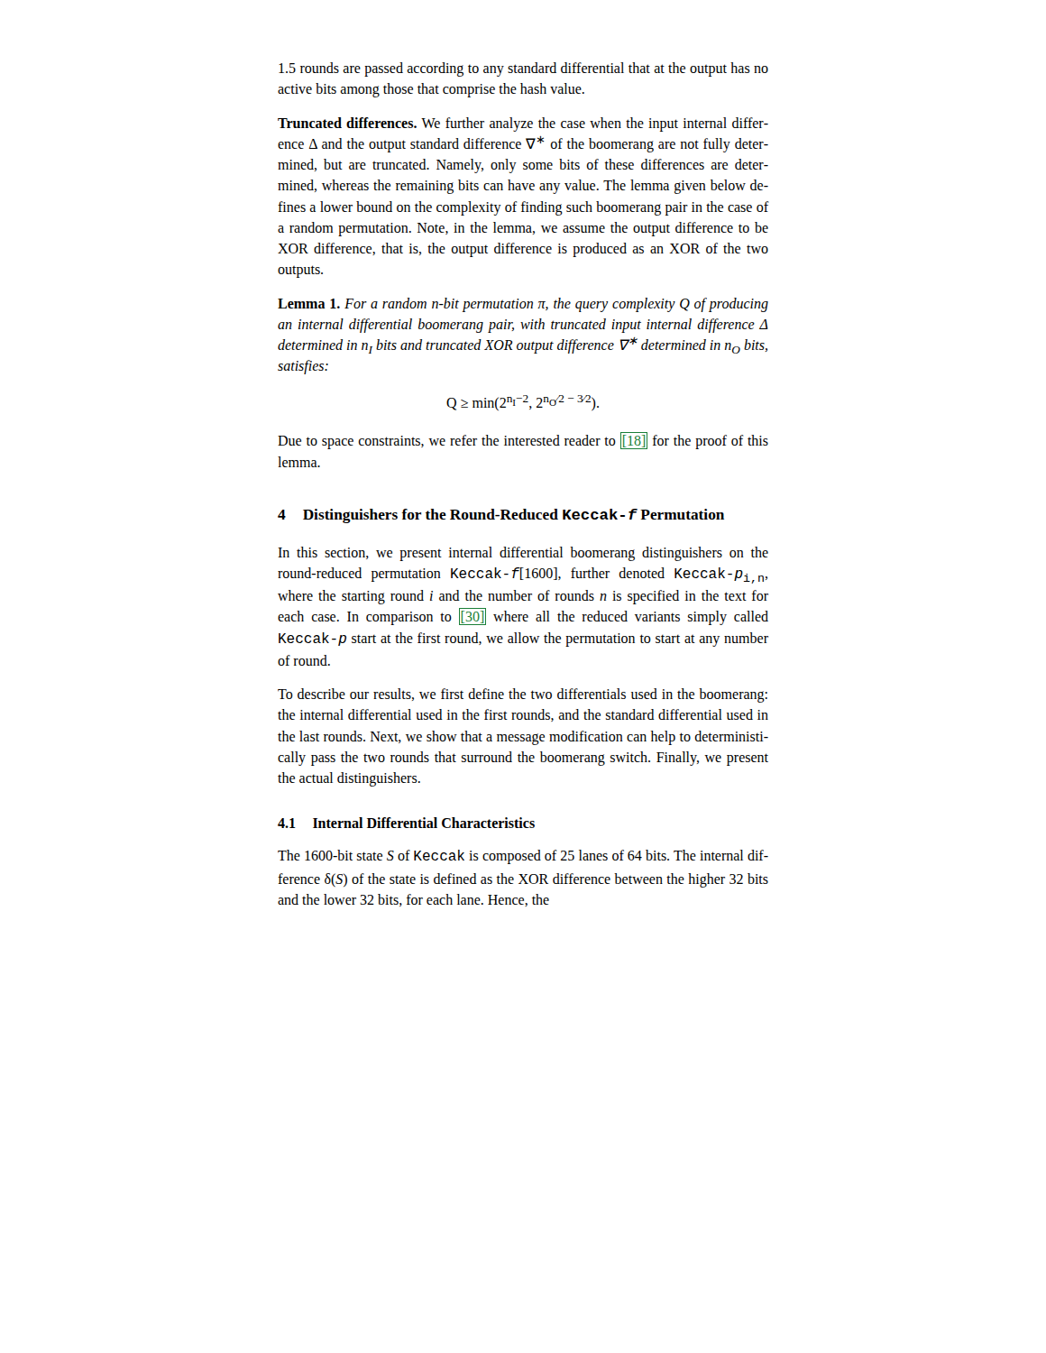1.5 rounds are passed according to any standard differential that at the output has no active bits among those that comprise the hash value.
Truncated differences. We further analyze the case when the input internal difference Δ and the output standard difference ∇∗ of the boomerang are not fully determined, but are truncated. Namely, only some bits of these differences are determined, whereas the remaining bits can have any value. The lemma given below defines a lower bound on the complexity of finding such boomerang pair in the case of a random permutation. Note, in the lemma, we assume the output difference to be XOR difference, that is, the output difference is produced as an XOR of the two outputs.
Lemma 1. For a random n-bit permutation π, the query complexity Q of producing an internal differential boomerang pair, with truncated input internal difference Δ determined in nI bits and truncated XOR output difference ∇∗ determined in nO bits, satisfies:
Q ≥ min(2nI−2, 2nO⁄2 − 3⁄2).
Due to space constraints, we refer the interested reader to [18] for the proof of this lemma.
4 Distinguishers for the Round-Reduced Keccak-f Permutation
In this section, we present internal differential boomerang distinguishers on the round-reduced permutation Keccak-f[1600], further denoted Keccak-pi,n, where the starting round i and the number of rounds n is specified in the text for each case. In comparison to [30] where all the reduced variants simply called Keccak-p start at the first round, we allow the permutation to start at any number of round.
To describe our results, we first define the two differentials used in the boomerang: the internal differential used in the first rounds, and the standard differential used in the last rounds. Next, we show that a message modification can help to deterministically pass the two rounds that surround the boomerang switch. Finally, we present the actual distinguishers.
4.1 Internal Differential Characteristics
The 1600-bit state S of Keccak is composed of 25 lanes of 64 bits. The internal difference δ(S) of the state is defined as the XOR difference between the higher 32 bits and the lower 32 bits, for each lane. Hence, the